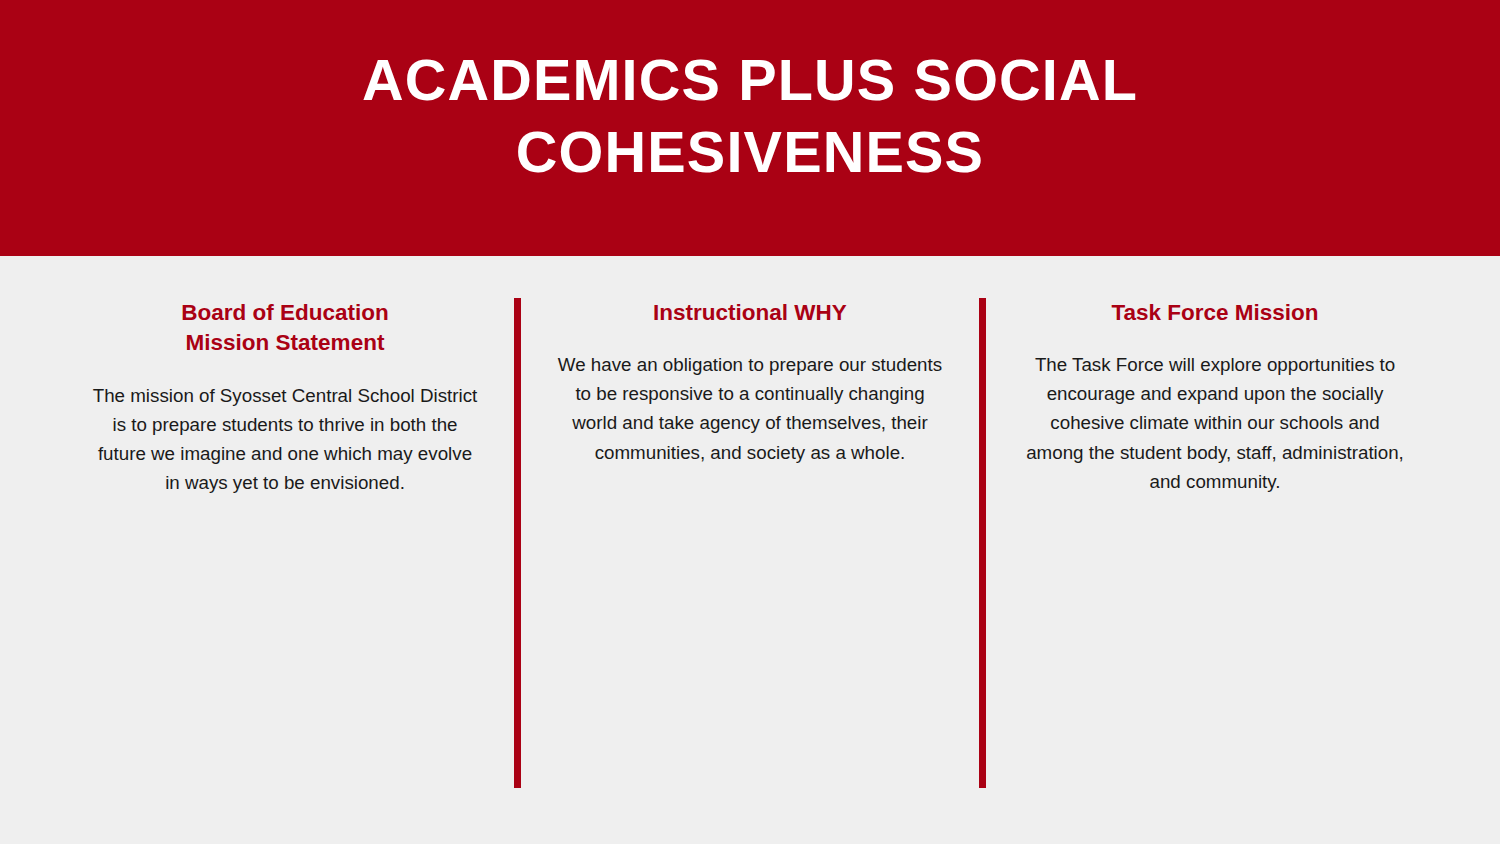Academics Plus Social Cohesiveness
Board of Education
Mission Statement
The mission of Syosset Central School District is to prepare students to thrive in both the future we imagine and one which may evolve in ways yet to be envisioned.
Instructional WHY
We have an obligation to prepare our students to be responsive to a continually changing world and take agency of themselves, their communities, and society as a whole.
Task Force Mission
The Task Force will explore opportunities to encourage and expand upon the socially cohesive climate within our schools and among the student body, staff, administration, and community.